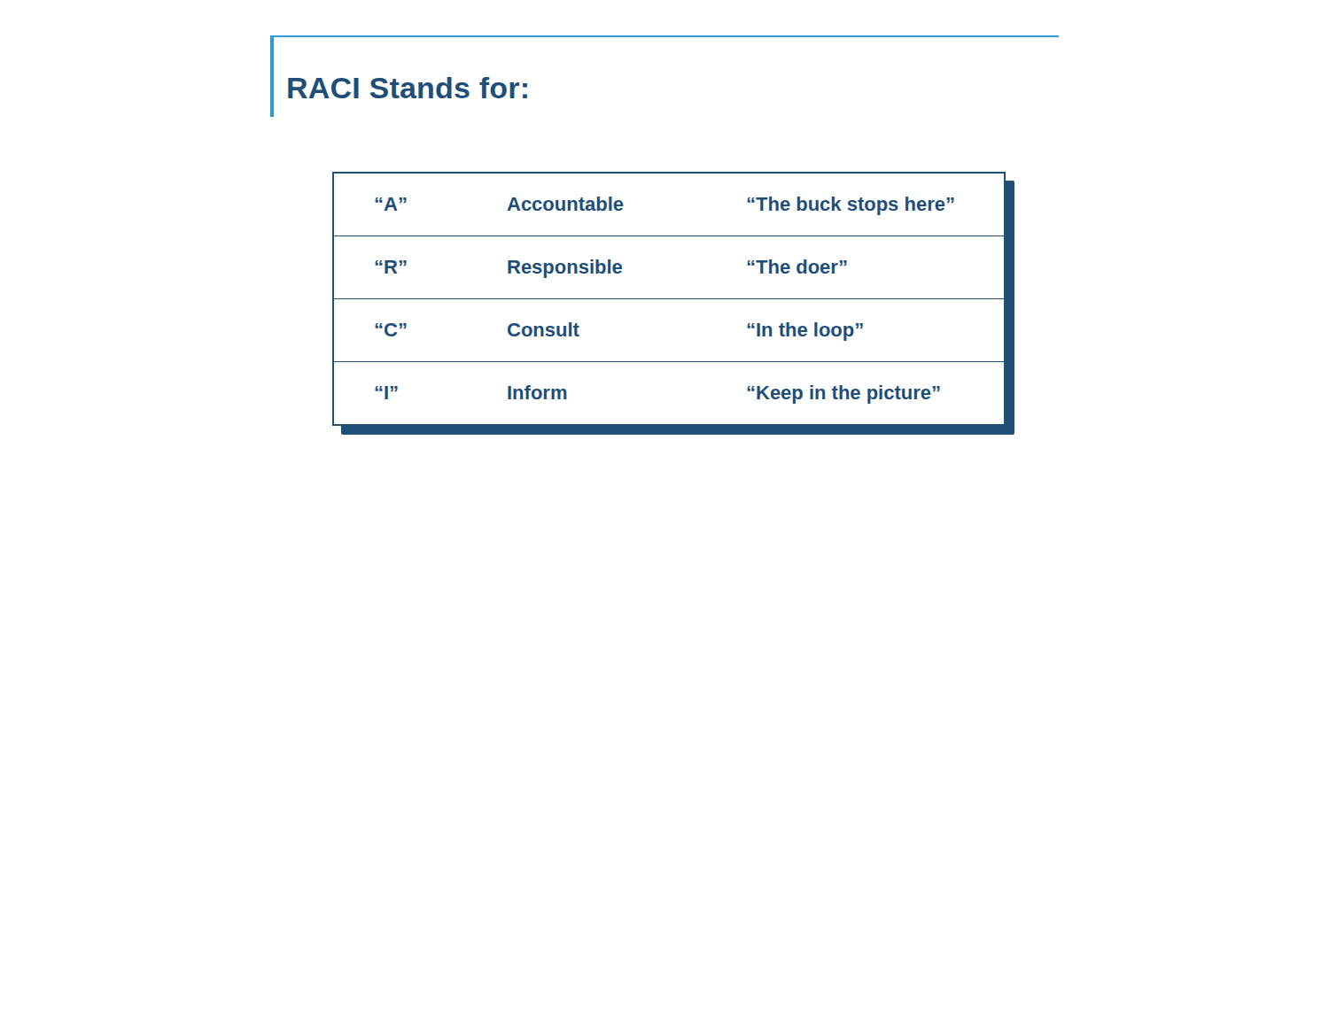RACI Stands for:
| “A” | Accountable | “The buck stops here” |
| “R” | Responsible | “The doer” |
| “C” | Consult | “In the loop” |
| “I” | Inform | “Keep in the picture” |